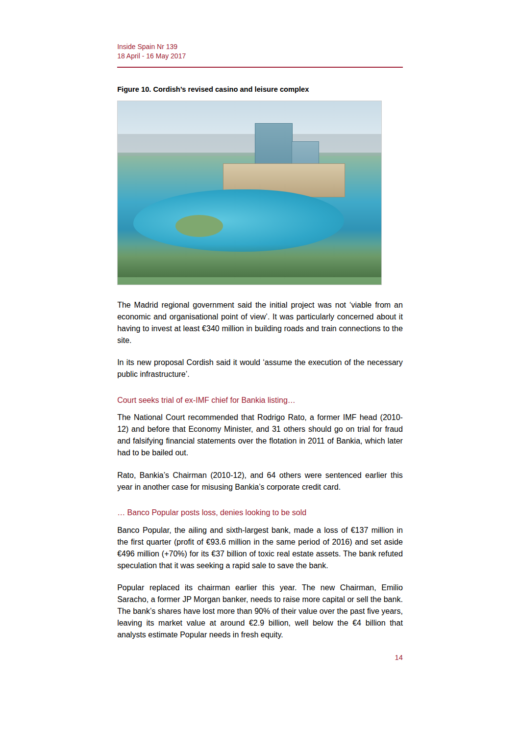Inside Spain Nr 139
18 April - 16 May 2017
Figure 10. Cordish’s revised casino and leisure complex
The Madrid regional government said the initial project was not ‘viable from an economic and organisational point of view’. It was particularly concerned about it having to invest at least €340 million in building roads and train connections to the site.
In its new proposal Cordish said it would ‘assume the execution of the necessary public infrastructure’.
Court seeks trial of ex-IMF chief for Bankia listing…
The National Court recommended that Rodrigo Rato, a former IMF head (2010-12) and before that Economy Minister, and 31 others should go on trial for fraud and falsifying financial statements over the flotation in 2011 of Bankia, which later had to be bailed out.
Rato, Bankia’s Chairman (2010-12), and 64 others were sentenced earlier this year in another case for misusing Bankia’s corporate credit card.
… Banco Popular posts loss, denies looking to be sold
Banco Popular, the ailing and sixth-largest bank, made a loss of €137 million in the first quarter (profit of €93.6 million in the same period of 2016) and set aside €496 million (+70%) for its €37 billion of toxic real estate assets. The bank refuted speculation that it was seeking a rapid sale to save the bank.
Popular replaced its chairman earlier this year. The new Chairman, Emilio Saracho, a former JP Morgan banker, needs to raise more capital or sell the bank. The bank’s shares have lost more than 90% of their value over the past five years, leaving its market value at around €2.9 billion, well below the €4 billion that analysts estimate Popular needs in fresh equity.
14